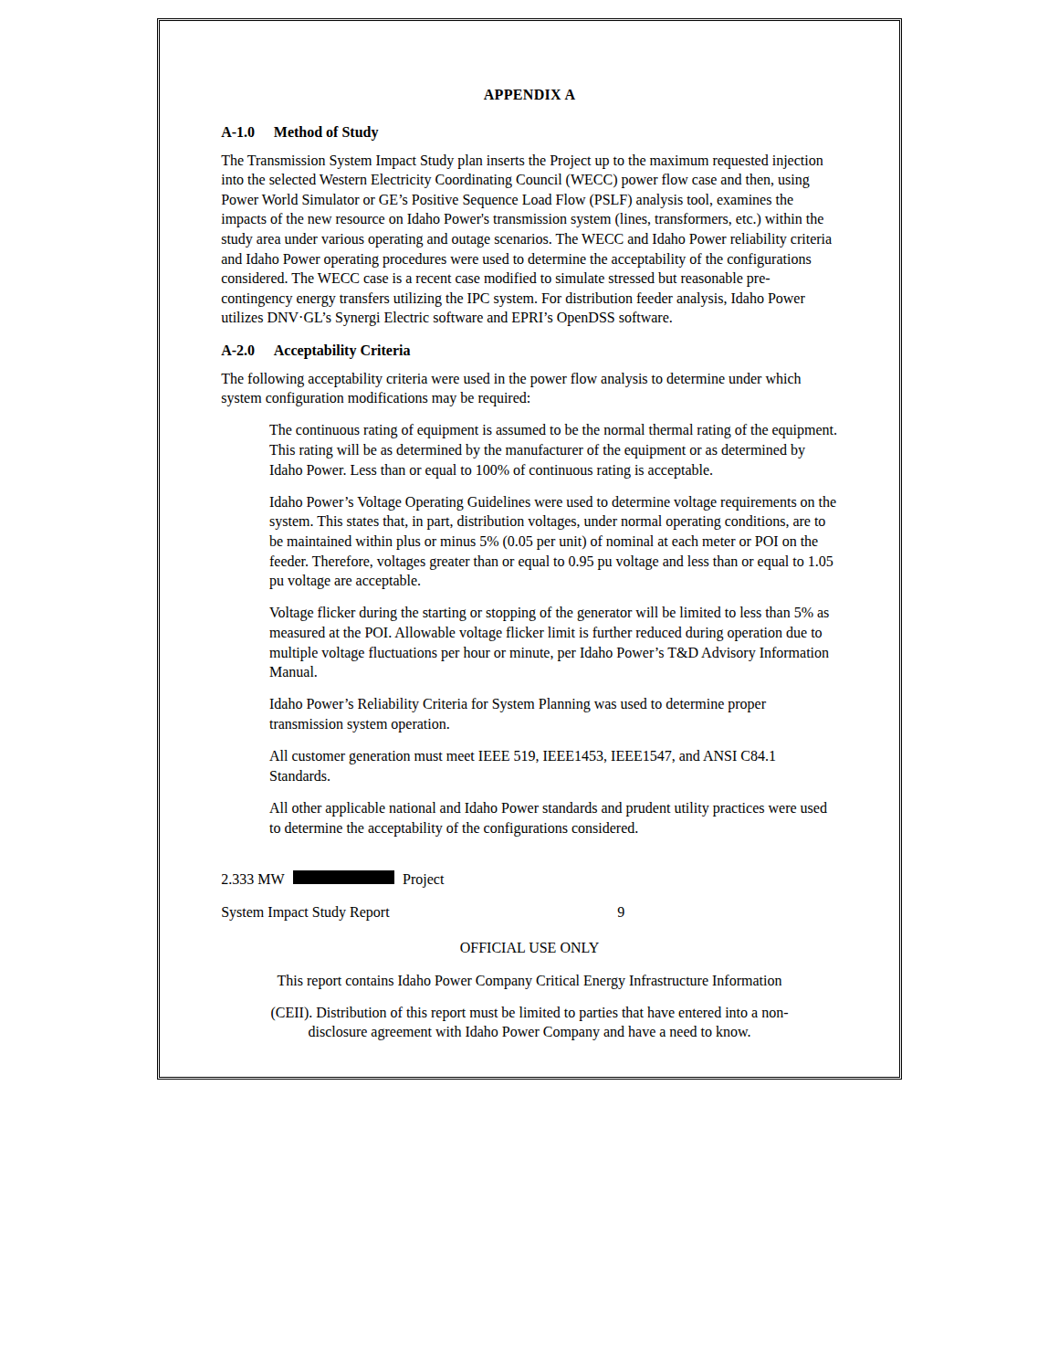APPENDIX A
A-1.0 Method of Study
The Transmission System Impact Study plan inserts the Project up to the maximum requested injection into the selected Western Electricity Coordinating Council (WECC) power flow case and then, using Power World Simulator or GE’s Positive Sequence Load Flow (PSLF) analysis tool, examines the impacts of the new resource on Idaho Power's transmission system (lines, transformers, etc.) within the study area under various operating and outage scenarios. The WECC and Idaho Power reliability criteria and Idaho Power operating procedures were used to determine the acceptability of the configurations considered. The WECC case is a recent case modified to simulate stressed but reasonable pre-contingency energy transfers utilizing the IPC system. For distribution feeder analysis, Idaho Power utilizes DNV·GL’s Synergi Electric software and EPRI’s OpenDSS software.
A-2.0 Acceptability Criteria
The following acceptability criteria were used in the power flow analysis to determine under which system configuration modifications may be required:
The continuous rating of equipment is assumed to be the normal thermal rating of the equipment. This rating will be as determined by the manufacturer of the equipment or as determined by Idaho Power. Less than or equal to 100% of continuous rating is acceptable.
Idaho Power’s Voltage Operating Guidelines were used to determine voltage requirements on the system. This states that, in part, distribution voltages, under normal operating conditions, are to be maintained within plus or minus 5% (0.05 per unit) of nominal at each meter or POI on the feeder. Therefore, voltages greater than or equal to 0.95 pu voltage and less than or equal to 1.05 pu voltage are acceptable.
Voltage flicker during the starting or stopping of the generator will be limited to less than 5% as measured at the POI. Allowable voltage flicker limit is further reduced during operation due to multiple voltage fluctuations per hour or minute, per Idaho Power’s T&D Advisory Information Manual.
Idaho Power’s Reliability Criteria for System Planning was used to determine proper transmission system operation.
All customer generation must meet IEEE 519, IEEE1453, IEEE1547, and ANSI C84.1 Standards.
All other applicable national and Idaho Power standards and prudent utility practices were used to determine the acceptability of the configurations considered.
2.333 MW Project
System Impact Study Report 9
OFFICIAL USE ONLY
This report contains Idaho Power Company Critical Energy Infrastructure Information
(CEII). Distribution of this report must be limited to parties that have entered into a non-disclosure agreement with Idaho Power Company and have a need to know.